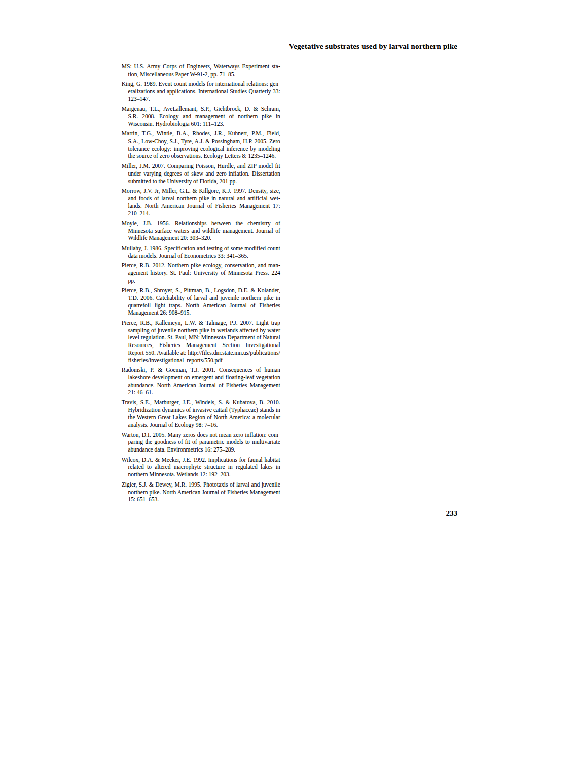Vegetative substrates used by larval northern pike
MS: U.S. Army Corps of Engineers, Waterways Experiment station, Miscellaneous Paper W-91-2, pp. 71–85.
King, G. 1989. Event count models for international relations: generalizations and applications. International Studies Quarterly 33: 123–147.
Margenau, T.L., AveLallemant, S.P., Giehtbrock, D. & Schram, S.R. 2008. Ecology and management of northern pike in Wisconsin. Hydrobiologia 601: 111–123.
Martin, T.G., Wintle, B.A., Rhodes, J.R., Kuhnert, P.M., Field, S.A., Low-Choy, S.J., Tyre, A.J. & Possingham, H.P. 2005. Zero tolerance ecology: improving ecological inference by modeling the source of zero observations. Ecology Letters 8: 1235–1246.
Miller, J.M. 2007. Comparing Poisson, Hurdle, and ZIP model fit under varying degrees of skew and zero-inflation. Dissertation submitted to the University of Florida, 201 pp.
Morrow, J.V. Jr, Miller, G.L. & Killgore, K.J. 1997. Density, size, and foods of larval northern pike in natural and artificial wetlands. North American Journal of Fisheries Management 17: 210–214.
Moyle, J.B. 1956. Relationships between the chemistry of Minnesota surface waters and wildlife management. Journal of Wildlife Management 20: 303–320.
Mullahy, J. 1986. Specification and testing of some modified count data models. Journal of Econometrics 33: 341–365.
Pierce, R.B. 2012. Northern pike ecology, conservation, and management history. St. Paul: University of Minnesota Press. 224 pp.
Pierce, R.B., Shroyer, S., Pittman, B., Logsdon, D.E. & Kolander, T.D. 2006. Catchability of larval and juvenile northern pike in quatrefoil light traps. North American Journal of Fisheries Management 26: 908–915.
Pierce, R.B., Kallemeyn, L.W. & Talmage, P.J. 2007. Light trap sampling of juvenile northern pike in wetlands affected by water level regulation. St. Paul, MN: Minnesota Department of Natural Resources, Fisheries Management Section Investigational Report 550. Available at: http://files.dnr.state.mn.us/publications/fisheries/investigational_reports/550.pdf
Radomski, P. & Goeman, T.J. 2001. Consequences of human lakeshore development on emergent and floating-leaf vegetation abundance. North American Journal of Fisheries Management 21: 46–61.
Travis, S.E., Marburger, J.E., Windels, S. & Kubatova, B. 2010. Hybridization dynamics of invasive cattail (Typhaceae) stands in the Western Great Lakes Region of North America: a molecular analysis. Journal of Ecology 98: 7–16.
Warton, D.I. 2005. Many zeros does not mean zero inflation: comparing the goodness-of-fit of parametric models to multivariate abundance data. Environmetrics 16: 275–289.
Wilcox, D.A. & Meeker, J.E. 1992. Implications for faunal habitat related to altered macrophyte structure in regulated lakes in northern Minnesota. Wetlands 12: 192–203.
Zigler, S.J. & Dewey, M.R. 1995. Phototaxis of larval and juvenile northern pike. North American Journal of Fisheries Management 15: 651–653.
233